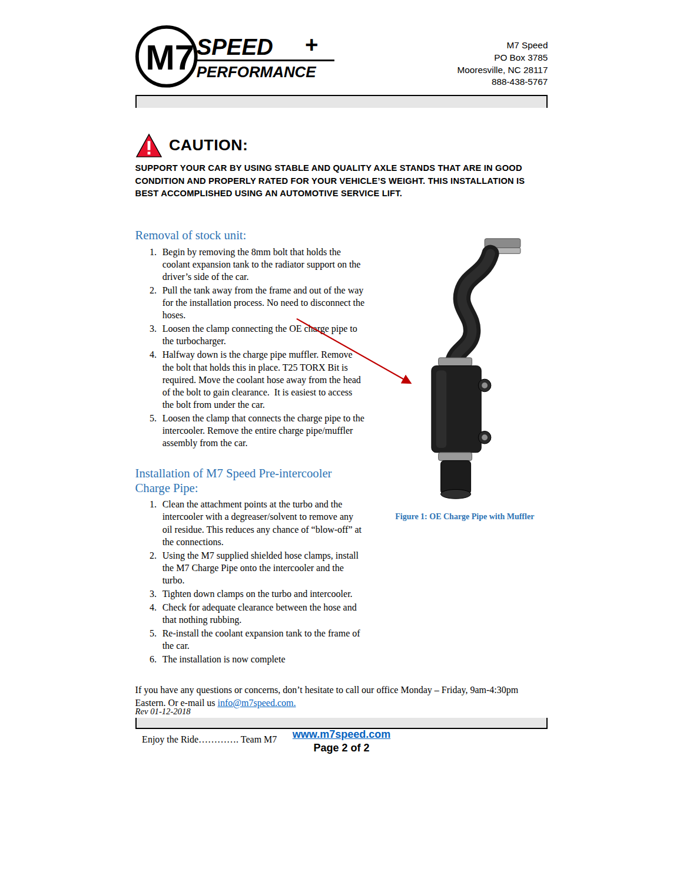M7 SPEED PERFORMANCE +
M7 Speed
PO Box 3785
Mooresville, NC 28117
888-438-5767
CAUTION:
SUPPORT YOUR CAR BY USING STABLE AND QUALITY AXLE STANDS THAT ARE IN GOOD CONDITION AND PROPERLY RATED FOR YOUR VEHICLE’S WEIGHT. THIS INSTALLATION IS BEST ACCOMPLISHED USING AN AUTOMOTIVE SERVICE LIFT.
Removal of stock unit:
Begin by removing the 8mm bolt that holds the coolant expansion tank to the radiator support on the driver’s side of the car.
Pull the tank away from the frame and out of the way for the installation process. No need to disconnect the hoses.
Loosen the clamp connecting the OE charge pipe to the turbocharger.
Halfway down is the charge pipe muffler. Remove the bolt that holds this in place. T25 TORX Bit is required. Move the coolant hose away from the head of the bolt to gain clearance. It is easiest to access the bolt from under the car.
Loosen the clamp that connects the charge pipe to the intercooler. Remove the entire charge pipe/muffler assembly from the car.
Installation of M7 Speed Pre-intercooler Charge Pipe:
Clean the attachment points at the turbo and the intercooler with a degreaser/solvent to remove any oil residue. This reduces any chance of “blow-off” at the connections.
Using the M7 supplied shielded hose clamps, install the M7 Charge Pipe onto the intercooler and the turbo.
Tighten down clamps on the turbo and intercooler.
Check for adequate clearance between the hose and that nothing rubbing.
Re-install the coolant expansion tank to the frame of the car.
The installation is now complete
Figure 1: OE Charge Pipe with Muffler
If you have any questions or concerns, don’t hesitate to call our office Monday – Friday, 9am-4:30pm Eastern. Or e-mail us info@m7speed.com.
Enjoy the Ride…………. Team M7
Rev 01-12-2018
www.m7speed.com
Page 2 of 2